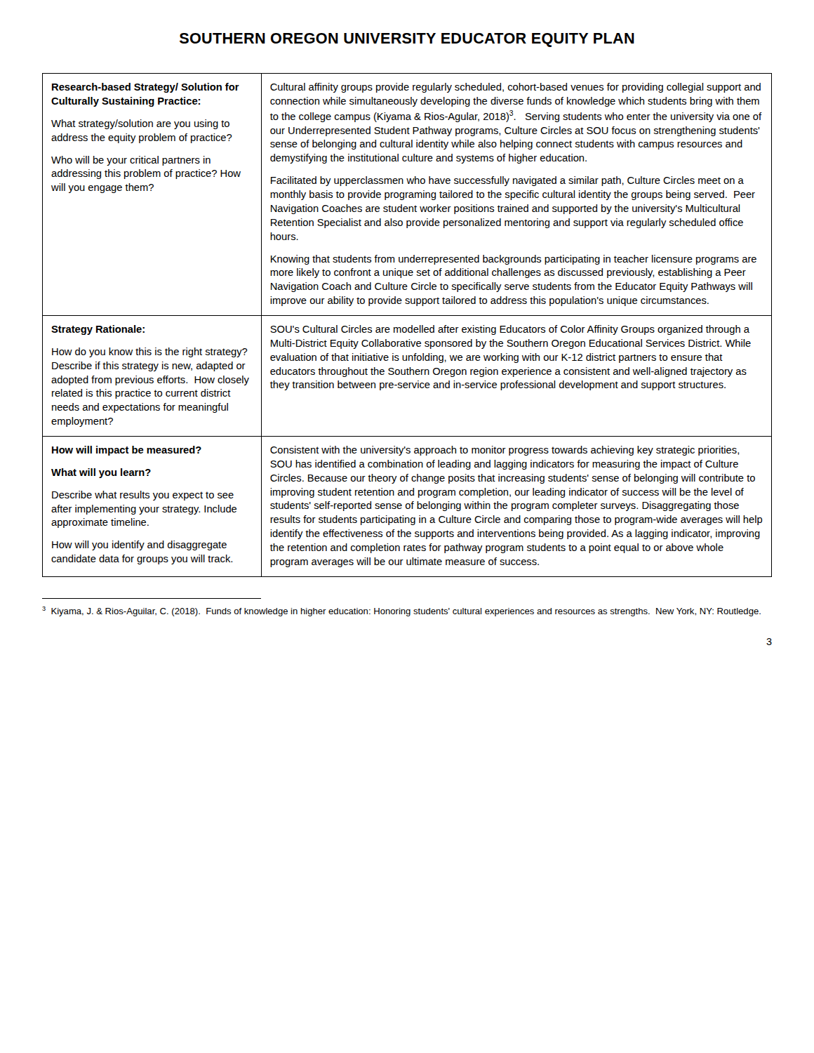SOUTHERN OREGON UNIVERSITY EDUCATOR EQUITY PLAN
| Research-based Strategy/ Solution for Culturally Sustaining Practice: What strategy/solution are you using to address the equity problem of practice? Who will be your critical partners in addressing this problem of practice? How will you engage them? | Cultural affinity groups provide regularly scheduled, cohort-based venues for providing collegial support and connection while simultaneously developing the diverse funds of knowledge which students bring with them to the college campus (Kiyama & Rios-Agular, 2018) 3 . Serving students who enter the university via one of our Underrepresented Student Pathway programs, Culture Circles at SOU focus on strengthening students' sense of belonging and cultural identity while also helping connect students with campus resources and demystifying the institutional culture and systems of higher education. Facilitated by upperclassmen who have successfully navigated a similar path, Culture Circles meet on a monthly basis to provide programing tailored to the specific cultural identity the groups being served. Peer Navigation Coaches are student worker positions trained and supported by the university's Multicultural Retention Specialist and also provide personalized mentoring and support via regularly scheduled office hours. Knowing that students from underrepresented backgrounds participating in teacher licensure programs are more likely to confront a unique set of additional challenges as discussed previously, establishing a Peer Navigation Coach and Culture Circle to specifically serve students from the Educator Equity Pathways will improve our ability to provide support tailored to address this population's unique circumstances. |
| Strategy Rationale: How do you know this is the right strategy? Describe if this strategy is new, adapted or adopted from previous efforts. How closely related is this practice to current district needs and expectations for meaningful employment? | SOU's Cultural Circles are modelled after existing Educators of Color Affinity Groups organized through a Multi-District Equity Collaborative sponsored by the Southern Oregon Educational Services District. While evaluation of that initiative is unfolding, we are working with our K-12 district partners to ensure that educators throughout the Southern Oregon region experience a consistent and well-aligned trajectory as they transition between pre-service and in-service professional development and support structures. |
| How will impact be measured? What will you learn? Describe what results you expect to see after implementing your strategy. Include approximate timeline. How will you identify and disaggregate candidate data for groups you will track. | Consistent with the university's approach to monitor progress towards achieving key strategic priorities, SOU has identified a combination of leading and lagging indicators for measuring the impact of Culture Circles. Because our theory of change posits that increasing students' sense of belonging will contribute to improving student retention and program completion, our leading indicator of success will be the level of students' self-reported sense of belonging within the program completer surveys. Disaggregating those results for students participating in a Culture Circle and comparing those to program-wide averages will help identify the effectiveness of the supports and interventions being provided. As a lagging indicator, improving the retention and completion rates for pathway program students to a point equal to or above whole program averages will be our ultimate measure of success. |
3 Kiyama, J. & Rios-Aguilar, C. (2018). Funds of knowledge in higher education: Honoring students' cultural experiences and resources as strengths. New York, NY: Routledge.
3